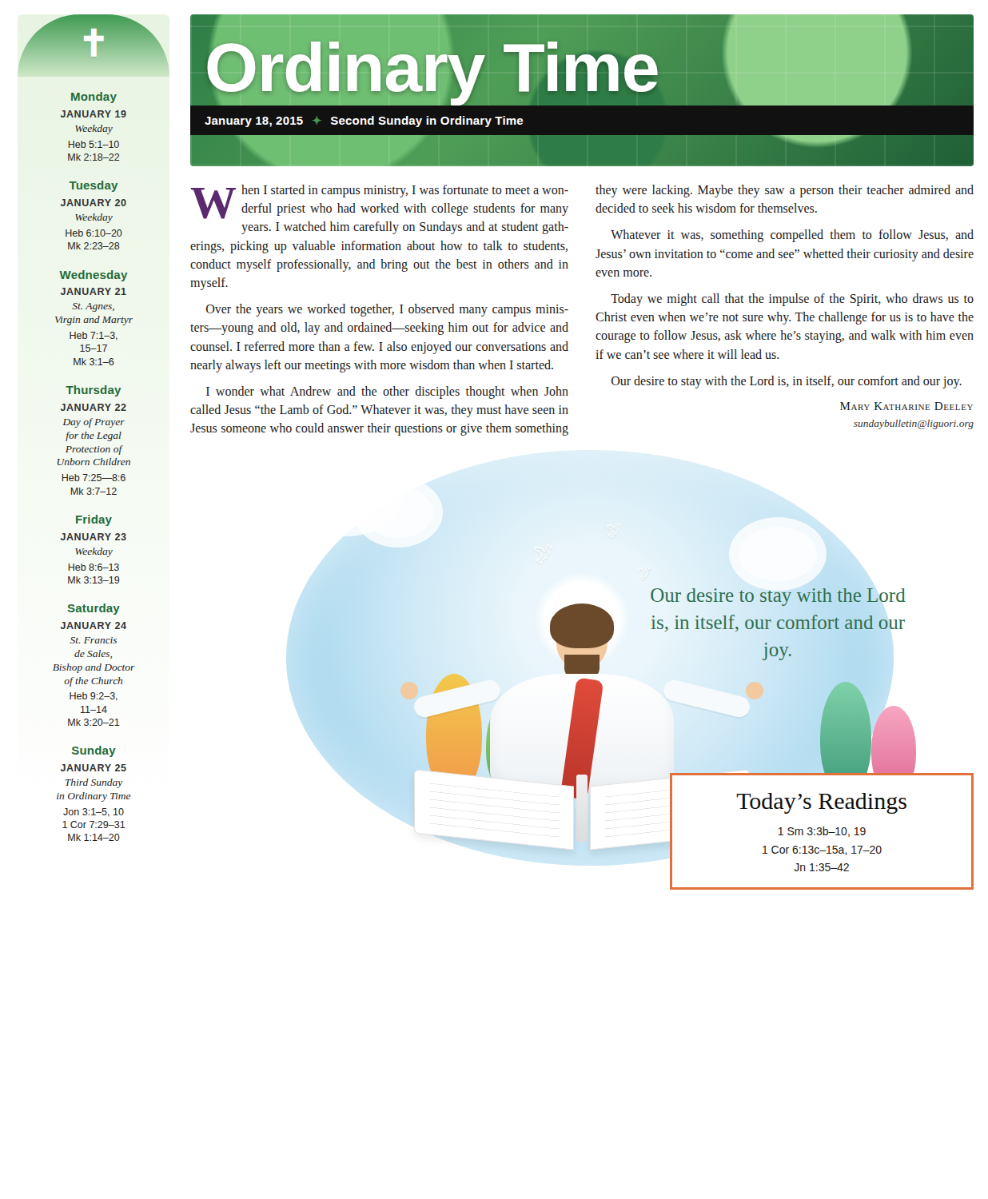✝
Monday
JANUARY 19
Weekday
Heb 5:1–10
Mk 2:18–22
Tuesday
JANUARY 20
Weekday
Heb 6:10–20
Mk 2:23–28
Wednesday
JANUARY 21
St. Agnes,
Virgin and Martyr
Heb 7:1–3,
15–17
Mk 3:1–6
Thursday
JANUARY 22
Day of Prayer
for the Legal
Protection of
Unborn Children
Heb 7:25—8:6
Mk 3:7–12
Friday
JANUARY 23
Weekday
Heb 8:6–13
Mk 3:13–19
Saturday
JANUARY 24
St. Francis
de Sales,
Bishop and Doctor
of the Church
Heb 9:2–3,
11–14
Mk 3:20–21
Sunday
JANUARY 25
Third Sunday
in Ordinary Time
Jon 3:1–5, 10
1 Cor 7:29–31
Mk 1:14–20
Ordinary Time
January 18, 2015 ✦ Second Sunday in Ordinary Time
When I started in campus ministry, I was fortunate to meet a wonderful priest who had worked with college students for many years. I watched him carefully on Sundays and at student gatherings, picking up valuable information about how to talk to students, conduct myself professionally, and bring out the best in others and in myself.
Over the years we worked together, I observed many campus ministers—young and old, lay and ordained—seeking him out for advice and counsel. I referred more than a few. I also enjoyed our conversations and nearly always left our meetings with more wisdom than when I started.
I wonder what Andrew and the other disciples thought when John called Jesus “the Lamb of God.” Whatever it was, they must have seen in Jesus someone who could answer their questions or give them something they were lacking. Maybe they saw a person their teacher admired and decided to seek his wisdom for themselves.
Whatever it was, something compelled them to follow Jesus, and Jesus’ own invitation to “come and see” whetted their curiosity and desire even more.
Today we might call that the impulse of the Spirit, who draws us to Christ even when we’re not sure why. The challenge for us is to have the courage to follow Jesus, ask where he’s staying, and walk with him even if we can’t see where it will lead us.
Our desire to stay with the Lord is, in itself, our comfort and our joy.
Mary Katharine Deeley
sundaybulletin@liguori.org
🕊
🕊
🕊
🕊
Our desire to stay with the Lord is, in itself, our comfort and our joy.
Today’s Readings
1 Sm 3:3b–10, 19
1 Cor 6:13c–15a, 17–20
Jn 1:35–42